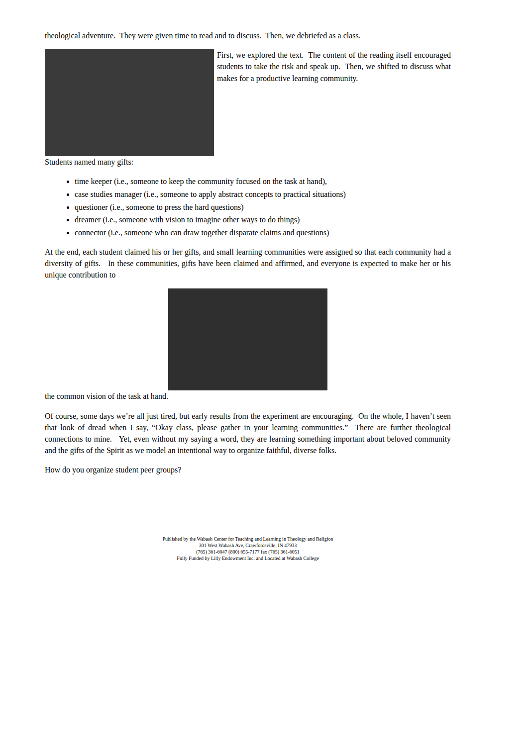theological adventure. They were given time to read and to discuss. Then, we debriefed as a class.
First, we explored the text. The content of the reading itself encouraged students to take the risk and speak up. Then, we shifted to discuss what makes for a productive learning community.
Students named many gifts:
time keeper (i.e., someone to keep the community focused on the task at hand),
case studies manager (i.e., someone to apply abstract concepts to practical situations)
questioner (i.e., someone to press the hard questions)
dreamer (i.e., someone with vision to imagine other ways to do things)
connector (i.e., someone who can draw together disparate claims and questions)
At the end, each student claimed his or her gifts, and small learning communities were assigned so that each community had a diversity of gifts. In these communities, gifts have been claimed and affirmed, and everyone is expected to make her or his unique contribution to
the common vision of the task at hand.
Of course, some days we’re all just tired, but early results from the experiment are encouraging. On the whole, I haven’t seen that look of dread when I say, “Okay class, please gather in your learning communities.” There are further theological connections to mine. Yet, even without my saying a word, they are learning something important about beloved community and the gifts of the Spirit as we model an intentional way to organize faithful, diverse folks.
How do you organize student peer groups?
Published by the Wabash Center for Teaching and Learning in Theology and Religion
301 West Wabash Ave, Crawfordsville, IN 47933
(765) 361-6047 (800) 655-7177 fax (765) 361-6051
Fully Funded by Lilly Endowment Inc. and Located at Wabash College